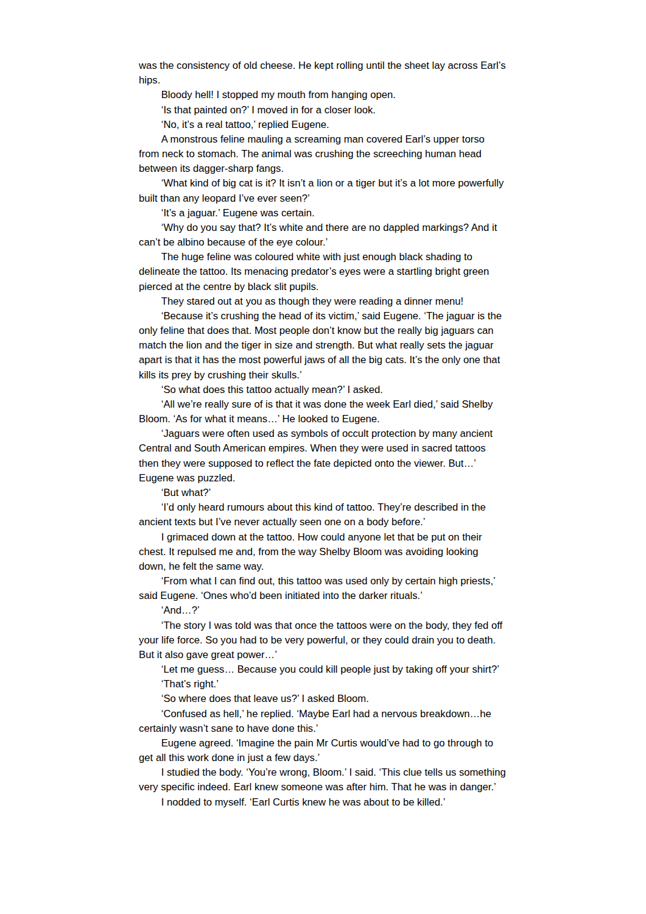was the consistency of old cheese. He kept rolling until the sheet lay across Earl’s hips.
Bloody hell! I stopped my mouth from hanging open.
‘Is that painted on?’ I moved in for a closer look.
‘No, it’s a real tattoo,’ replied Eugene.
A monstrous feline mauling a screaming man covered Earl’s upper torso from neck to stomach. The animal was crushing the screeching human head between its dagger-sharp fangs.
‘What kind of big cat is it? It isn’t a lion or a tiger but it’s a lot more powerfully built than any leopard I’ve ever seen?’
‘It’s a jaguar.’ Eugene was certain.
‘Why do you say that? It’s white and there are no dappled markings? And it can’t be albino because of the eye colour.’
The huge feline was coloured white with just enough black shading to delineate the tattoo. Its menacing predator’s eyes were a startling bright green pierced at the centre by black slit pupils.
They stared out at you as though they were reading a dinner menu!
‘Because it’s crushing the head of its victim,’ said Eugene. ‘The jaguar is the only feline that does that. Most people don’t know but the really big jaguars can match the lion and the tiger in size and strength. But what really sets the jaguar apart is that it has the most powerful jaws of all the big cats. It’s the only one that kills its prey by crushing their skulls.’
‘So what does this tattoo actually mean?’ I asked.
‘All we’re really sure of is that it was done the week Earl died,’ said Shelby Bloom. ‘As for what it means…’ He looked to Eugene.
‘Jaguars were often used as symbols of occult protection by many ancient Central and South American empires. When they were used in sacred tattoos then they were supposed to reflect the fate depicted onto the viewer. But…’ Eugene was puzzled.
‘But what?’
‘I’d only heard rumours about this kind of tattoo. They’re described in the ancient texts but I’ve never actually seen one on a body before.’
I grimaced down at the tattoo. How could anyone let that be put on their chest. It repulsed me and, from the way Shelby Bloom was avoiding looking down, he felt the same way.
‘From what I can find out, this tattoo was used only by certain high priests,’ said Eugene. ‘Ones who’d been initiated into the darker rituals.’
‘And…?’
‘The story I was told was that once the tattoos were on the body, they fed off your life force. So you had to be very powerful, or they could drain you to death. But it also gave great power…’
‘Let me guess… Because you could kill people just by taking off your shirt?’
‘That’s right.’
‘So where does that leave us?’ I asked Bloom.
‘Confused as hell,’ he replied. ‘Maybe Earl had a nervous breakdown…he certainly wasn’t sane to have done this.’
Eugene agreed. ‘Imagine the pain Mr Curtis would’ve had to go through to get all this work done in just a few days.’
I studied the body. ‘You’re wrong, Bloom.’ I said. ‘This clue tells us something very specific indeed. Earl knew someone was after him. That he was in danger.’
I nodded to myself. ‘Earl Curtis knew he was about to be killed.’